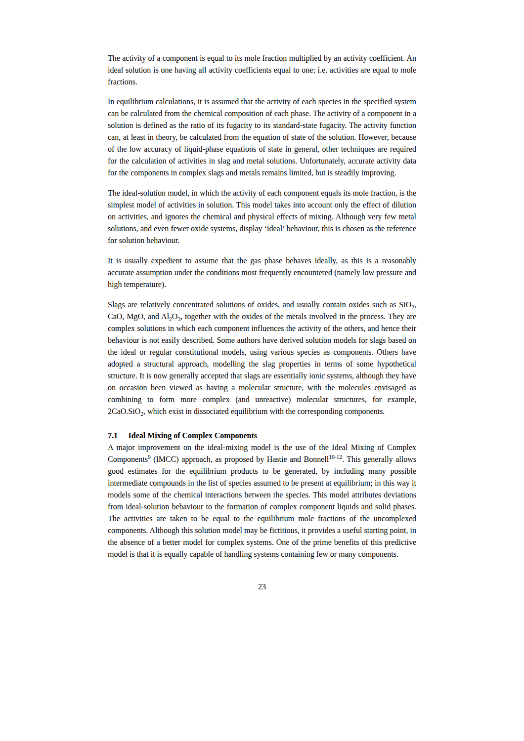The activity of a component is equal to its mole fraction multiplied by an activity coefficient. An ideal solution is one having all activity coefficients equal to one; i.e. activities are equal to mole fractions.
In equilibrium calculations, it is assumed that the activity of each species in the specified system can be calculated from the chemical composition of each phase. The activity of a component in a solution is defined as the ratio of its fugacity to its standard-state fugacity. The activity function can, at least in theory, be calculated from the equation of state of the solution. However, because of the low accuracy of liquid-phase equations of state in general, other techniques are required for the calculation of activities in slag and metal solutions. Unfortunately, accurate activity data for the components in complex slags and metals remains limited, but is steadily improving.
The ideal-solution model, in which the activity of each component equals its mole fraction, is the simplest model of activities in solution. This model takes into account only the effect of dilution on activities, and ignores the chemical and physical effects of mixing. Although very few metal solutions, and even fewer oxide systems, display ‘ideal’ behaviour, this is chosen as the reference for solution behaviour.
It is usually expedient to assume that the gas phase behaves ideally, as this is a reasonably accurate assumption under the conditions most frequently encountered (namely low pressure and high temperature).
Slags are relatively concentrated solutions of oxides, and usually contain oxides such as SiO2, CaO, MgO, and Al2O3, together with the oxides of the metals involved in the process. They are complex solutions in which each component influences the activity of the others, and hence their behaviour is not easily described. Some authors have derived solution models for slags based on the ideal or regular constitutional models, using various species as components. Others have adopted a structural approach, modelling the slag properties in terms of some hypothetical structure. It is now generally accepted that slags are essentially ionic systems, although they have on occasion been viewed as having a molecular structure, with the molecules envisaged as combining to form more complex (and unreactive) molecular structures, for example, 2CaO.SiO2, which exist in dissociated equilibrium with the corresponding components.
7.1 Ideal Mixing of Complex Components
A major improvement on the ideal-mixing model is the use of the Ideal Mixing of Complex Components9 (IMCC) approach, as proposed by Hastie and Bonnell10-12. This generally allows good estimates for the equilibrium products to be generated, by including many possible intermediate compounds in the list of species assumed to be present at equilibrium; in this way it models some of the chemical interactions between the species. This model attributes deviations from ideal-solution behaviour to the formation of complex component liquids and solid phases. The activities are taken to be equal to the equilibrium mole fractions of the uncomplexed components. Although this solution model may be fictitious, it provides a useful starting point, in the absence of a better model for complex systems. One of the prime benefits of this predictive model is that it is equally capable of handling systems containing few or many components.
23